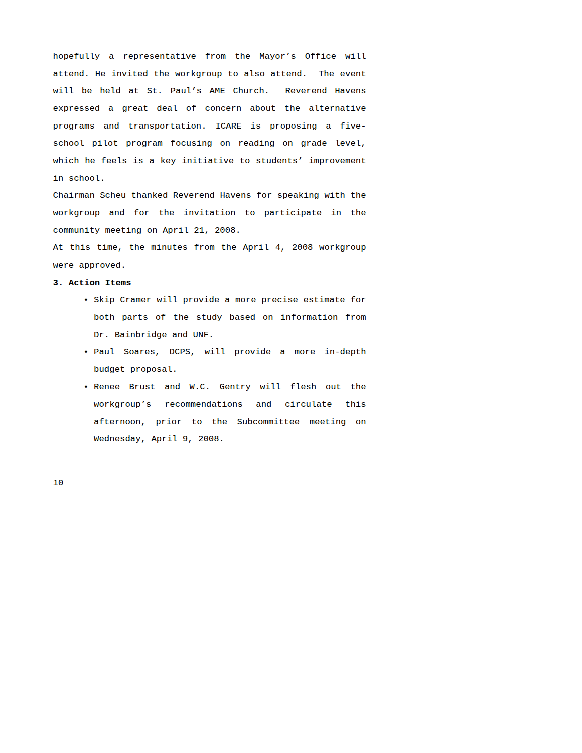hopefully a representative from the Mayor’s Office will attend. He invited the workgroup to also attend. The event will be held at St. Paul’s AME Church. Reverend Havens expressed a great deal of concern about the alternative programs and transportation. ICARE is proposing a five-school pilot program focusing on reading on grade level, which he feels is a key initiative to students’ improvement in school.
Chairman Scheu thanked Reverend Havens for speaking with the workgroup and for the invitation to participate in the community meeting on April 21, 2008.
At this time, the minutes from the April 4, 2008 workgroup were approved.
3. Action Items
Skip Cramer will provide a more precise estimate for both parts of the study based on information from Dr. Bainbridge and UNF.
Paul Soares, DCPS, will provide a more in-depth budget proposal.
Renee Brust and W.C. Gentry will flesh out the workgroup’s recommendations and circulate this afternoon, prior to the Subcommittee meeting on Wednesday, April 9, 2008.
10